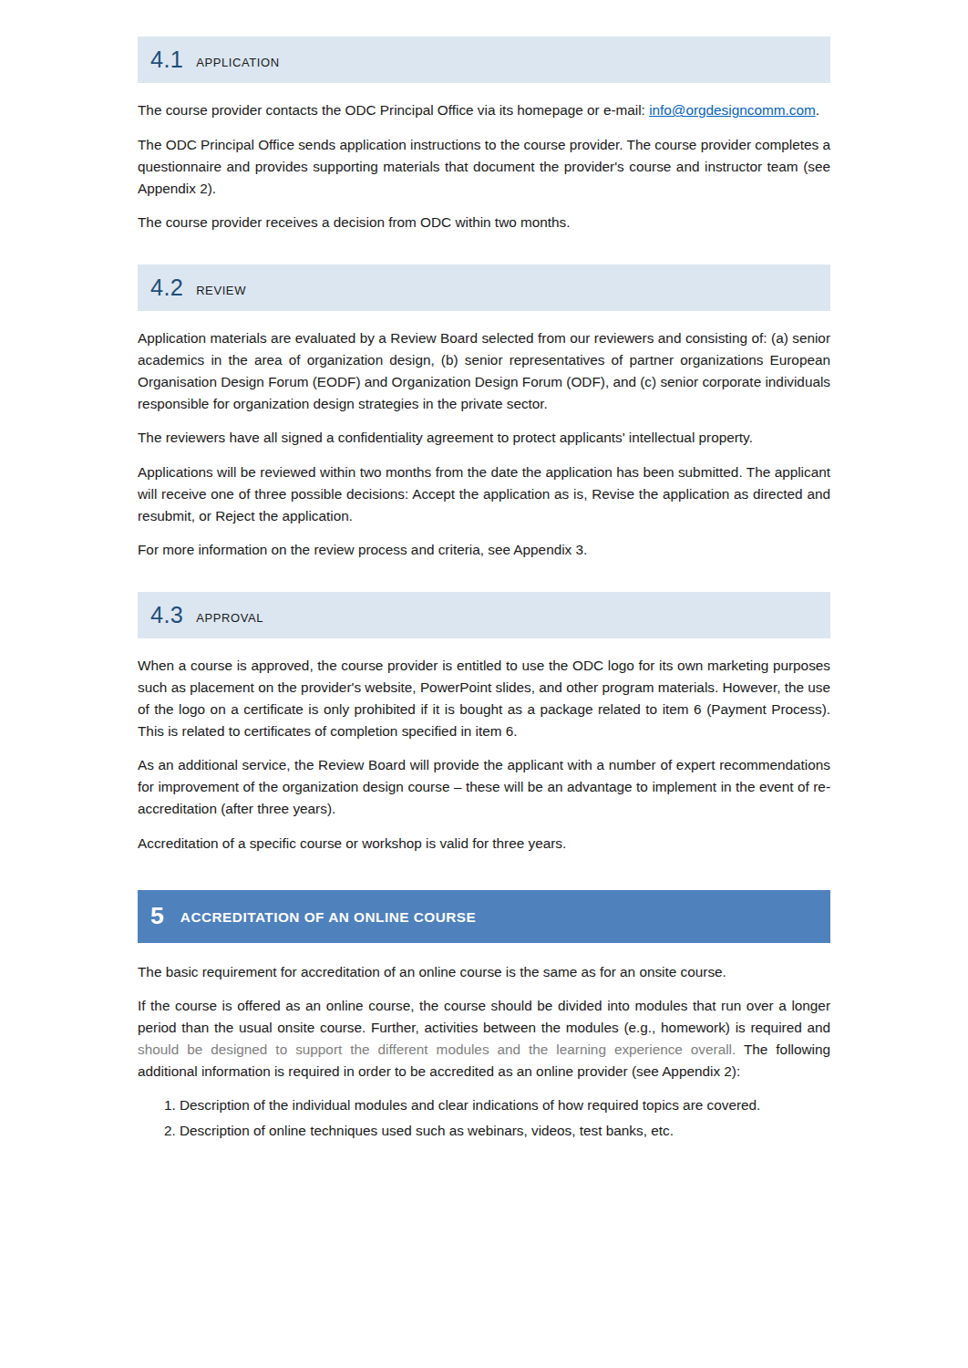4.1 Application
The course provider contacts the ODC Principal Office via its homepage or e-mail: info@orgdesigncomm.com.
The ODC Principal Office sends application instructions to the course provider. The course provider completes a questionnaire and provides supporting materials that document the provider's course and instructor team (see Appendix 2).
The course provider receives a decision from ODC within two months.
4.2 Review
Application materials are evaluated by a Review Board selected from our reviewers and consisting of: (a) senior academics in the area of organization design, (b) senior representatives of partner organizations European Organisation Design Forum (EODF) and Organization Design Forum (ODF), and (c) senior corporate individuals responsible for organization design strategies in the private sector.
The reviewers have all signed a confidentiality agreement to protect applicants' intellectual property.
Applications will be reviewed within two months from the date the application has been submitted. The applicant will receive one of three possible decisions: Accept the application as is, Revise the application as directed and resubmit, or Reject the application.
For more information on the review process and criteria, see Appendix 3.
4.3 Approval
When a course is approved, the course provider is entitled to use the ODC logo for its own marketing purposes such as placement on the provider's website, PowerPoint slides, and other program materials. However, the use of the logo on a certificate is only prohibited if it is bought as a package related to item 6 (Payment Process). This is related to certificates of completion specified in item 6.
As an additional service, the Review Board will provide the applicant with a number of expert recommendations for improvement of the organization design course – these will be an advantage to implement in the event of re-accreditation (after three years).
Accreditation of a specific course or workshop is valid for three years.
5 Accreditation of an online course
The basic requirement for accreditation of an online course is the same as for an onsite course.
If the course is offered as an online course, the course should be divided into modules that run over a longer period than the usual onsite course. Further, activities between the modules (e.g., homework) is required and should be designed to support the different modules and the learning experience overall. The following additional information is required in order to be accredited as an online provider (see Appendix 2):
Description of the individual modules and clear indications of how required topics are covered.
Description of online techniques used such as webinars, videos, test banks, etc.